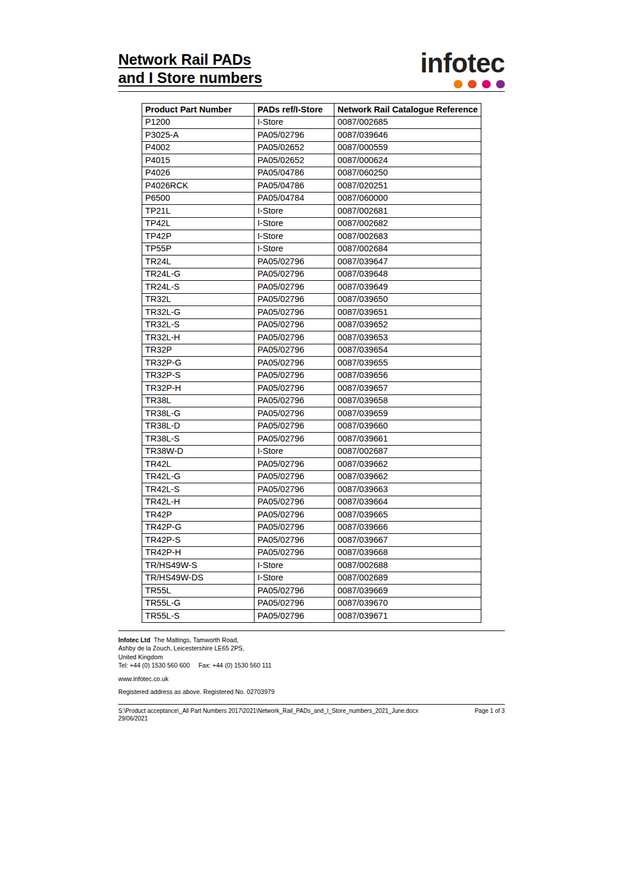Network Rail PADs
and I Store numbers
infotec
| Product Part Number | PADs ref/I-Store | Network Rail Catalogue Reference |
| --- | --- | --- |
| P1200 | I-Store | 0087/002685 |
| P3025-A | PA05/02796 | 0087/039646 |
| P4002 | PA05/02652 | 0087/000559 |
| P4015 | PA05/02652 | 0087/000624 |
| P4026 | PA05/04786 | 0087/060250 |
| P4026RCK | PA05/04786 | 0087/020251 |
| P6500 | PA05/04784 | 0087/060000 |
| TP21L | I-Store | 0087/002681 |
| TP42L | I-Store | 0087/002682 |
| TP42P | I-Store | 0087/002683 |
| TP55P | I-Store | 0087/002684 |
| TR24L | PA05/02796 | 0087/039647 |
| TR24L-G | PA05/02796 | 0087/039648 |
| TR24L-S | PA05/02796 | 0087/039649 |
| TR32L | PA05/02796 | 0087/039650 |
| TR32L-G | PA05/02796 | 0087/039651 |
| TR32L-S | PA05/02796 | 0087/039652 |
| TR32L-H | PA05/02796 | 0087/039653 |
| TR32P | PA05/02796 | 0087/039654 |
| TR32P-G | PA05/02796 | 0087/039655 |
| TR32P-S | PA05/02796 | 0087/039656 |
| TR32P-H | PA05/02796 | 0087/039657 |
| TR38L | PA05/02796 | 0087/039658 |
| TR38L-G | PA05/02796 | 0087/039659 |
| TR38L-D | PA05/02796 | 0087/039660 |
| TR38L-S | PA05/02796 | 0087/039661 |
| TR38W-D | I-Store | 0087/002687 |
| TR42L | PA05/02796 | 0087/039662 |
| TR42L-G | PA05/02796 | 0087/039662 |
| TR42L-S | PA05/02796 | 0087/039663 |
| TR42L-H | PA05/02796 | 0087/039664 |
| TR42P | PA05/02796 | 0087/039665 |
| TR42P-G | PA05/02796 | 0087/039666 |
| TR42P-S | PA05/02796 | 0087/039667 |
| TR42P-H | PA05/02796 | 0087/039668 |
| TR/HS49W-S | I-Store | 0087/002688 |
| TR/HS49W-DS | I-Store | 0087/002689 |
| TR55L | PA05/02796 | 0087/039669 |
| TR55L-G | PA05/02796 | 0087/039670 |
| TR55L-S | PA05/02796 | 0087/039671 |
Infotec Ltd The Maltings, Tamworth Road,
Ashby de la Zouch, Leicestershire LE65 2PS,
United Kingdom
Tel: +44 (0) 1530 560 600 Fax: +44 (0) 1530 560 111
www.infotec.co.uk
Registered address as above. Registered No. 02703979
S:\Product acceptance\_All Part Numbers 2017\2021\Network_Rail_PADs_and_I_Store_numbers_2021_June.docx
29/06/2021
Page 1 of 3